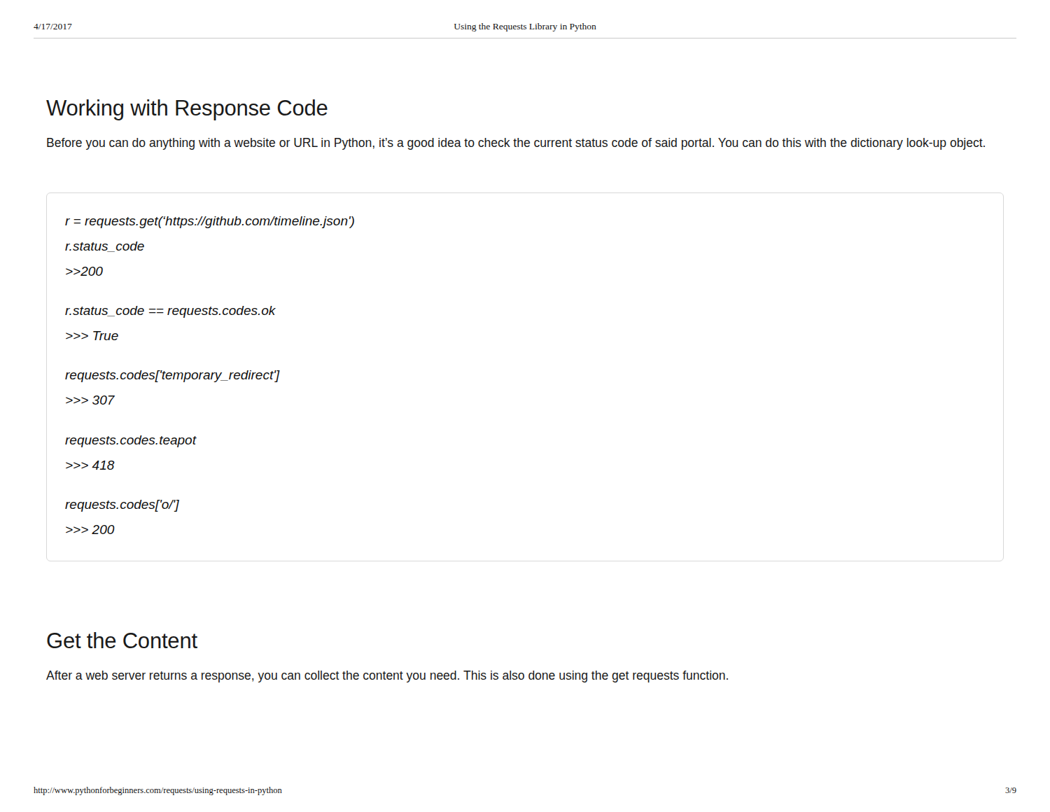4/17/2017
Using the Requests Library in Python
Working with Response Code
Before you can do anything with a website or URL in Python, it’s a good idea to check the current status code of said portal. You can do this with the dictionary look-up object.
r = requests.get(‘https://github.com/timeline.json')
r.status_code
>>200
r.status_code == requests.codes.ok
>>> True
requests.codes['temporary_redirect']
>>> 307
requests.codes.teapot
>>> 418
requests.codes['o/']
>>> 200
Get the Content
After a web server returns a response, you can collect the content you need. This is also done using the get requests function.
http://www.pythonforbeginners.com/requests/using-requests-in-python
3/9